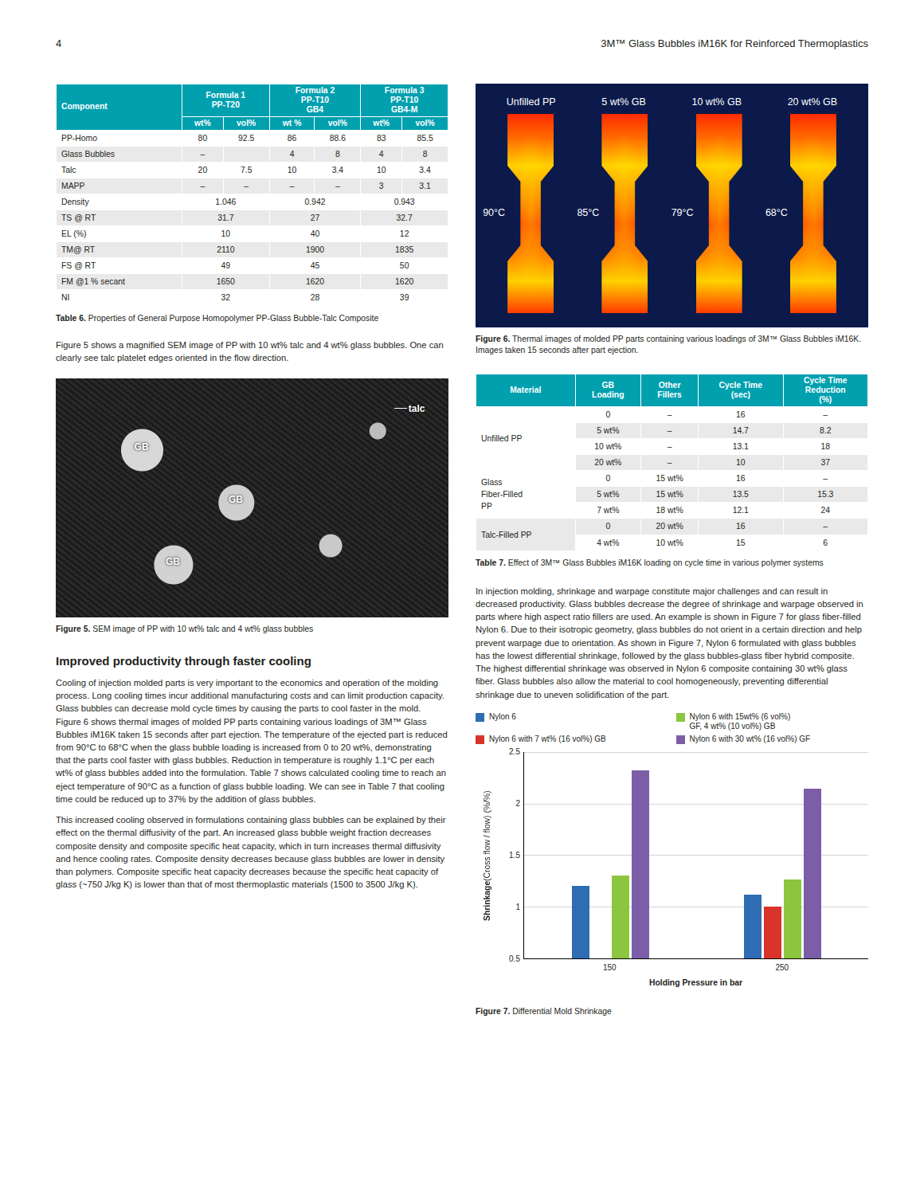4
3M™ Glass Bubbles iM16K for Reinforced Thermoplastics
Table 6. Properties of General Purpose Homopolymer PP-Glass Bubble-Talc Composite
| Component | Formula 1 PP-T20 | Formula 2 PP-T10 GB4 | Formula 3 PP-T10 GB4-M |
| --- | --- | --- | --- |
| wt% | vol% | wt % | vol% | wt% | vol% |
| PP-Homo | 80 | 92.5 | 86 | 88.6 | 83 | 85.5 |
| Glass Bubbles | – | | 4 | 8 | 4 | 8 |
| Talc | 20 | 7.5 | 10 | 3.4 | 10 | 3.4 |
| MAPP | – | – | – | – | 3 | 3.1 |
| Density | 1.046 | 0.942 | 0.943 |
| TS @ RT | 31.7 | 27 | 32.7 |
| EL (%) | 10 | 40 | 12 |
| TM@ RT | 2110 | 1900 | 1835 |
| FS @ RT | 49 | 45 | 50 |
| FM @1 % secant | 1650 | 1620 | 1620 |
| NI | 32 | 28 | 39 |
Figure 5 shows a magnified SEM image of PP with 10 wt% talc and 4 wt% glass bubbles. One can clearly see talc platelet edges oriented in the flow direction.
GB GB GB talc
Figure 5. SEM image of PP with 10 wt% talc and 4 wt% glass bubbles
Improved productivity through faster cooling
Cooling of injection molded parts is very important to the economics and operation of the molding process. Long cooling times incur additional manufacturing costs and can limit production capacity. Glass bubbles can decrease mold cycle times by causing the parts to cool faster in the mold. Figure 6 shows thermal images of molded PP parts containing various loadings of 3M™ Glass Bubbles iM16K taken 15 seconds after part ejection. The temperature of the ejected part is reduced from 90°C to 68°C when the glass bubble loading is increased from 0 to 20 wt%, demonstrating that the parts cool faster with glass bubbles. Reduction in temperature is roughly 1.1°C per each wt% of glass bubbles added into the formulation. Table 7 shows calculated cooling time to reach an eject temperature of 90°C as a function of glass bubble loading. We can see in Table 7 that cooling time could be reduced up to 37% by the addition of glass bubbles.
This increased cooling observed in formulations containing glass bubbles can be explained by their effect on the thermal diffusivity of the part. An increased glass bubble weight fraction decreases composite density and composite specific heat capacity, which in turn increases thermal diffusivity and hence cooling rates. Composite density decreases because glass bubbles are lower in density than polymers. Composite specific heat capacity decreases because the specific heat capacity of glass (~750 J/kg K) is lower than that of most thermoplastic materials (1500 to 3500 J/kg K).
Unfilled PP 5 wt% GB 10 wt% GB 20 wt% GB
90°C 85°C 79°C 68°C
Figure 6. Thermal images of molded PP parts containing various loadings of 3M™ Glass Bubbles iM16K. Images taken 15 seconds after part ejection.
Table 7. Effect of 3M™ Glass Bubbles iM16K loading on cycle time in various polymer systems
| Material | GB Loading | Other Fillers | Cycle Time (sec) | Cycle Time Reduction (%) |
| --- | --- | --- | --- | --- |
| Unfilled PP | 0 | – | 16 | – |
| 5 wt% | – | 14.7 | 8.2 |
| 10 wt% | – | 13.1 | 18 |
| 20 wt% | – | 10 | 37 |
| Glass Fiber-Filled PP | 0 | 15 wt% | 16 | – |
| 5 wt% | 15 wt% | 13.5 | 15.3 |
| 7 wt% | 18 wt% | 12.1 | 24 |
| Talc-Filled PP | 0 | 20 wt% | 16 | – |
| 4 wt% | 10 wt% | 15 | 6 |
In injection molding, shrinkage and warpage constitute major challenges and can result in decreased productivity. Glass bubbles decrease the degree of shrinkage and warpage observed in parts where high aspect ratio fillers are used. An example is shown in Figure 7 for glass fiber-filled Nylon 6. Due to their isotropic geometry, glass bubbles do not orient in a certain direction and help prevent warpage due to orientation. As shown in Figure 7, Nylon 6 formulated with glass bubbles has the lowest differential shrinkage, followed by the glass bubbles-glass fiber hybrid composite. The highest differential shrinkage was observed in Nylon 6 composite containing 30 wt% glass fiber. Glass bubbles also allow the material to cool homogeneously, preventing differential shrinkage due to uneven solidification of the part.
Nylon 6
Nylon 6 with 15wt% (6 vol%)
GF, 4 wt% (10 vol%) GB
Nylon 6 with 7 wt% (16 vol%) GB
Nylon 6 with 30 wt% (16 vol%) GF
Shrinkage
(Cross flow / flow) (%/%)
2.5
2
1.5
1
0.5
150 250
Holding Pressure in bar
Figure 7. Differential Mold Shrinkage